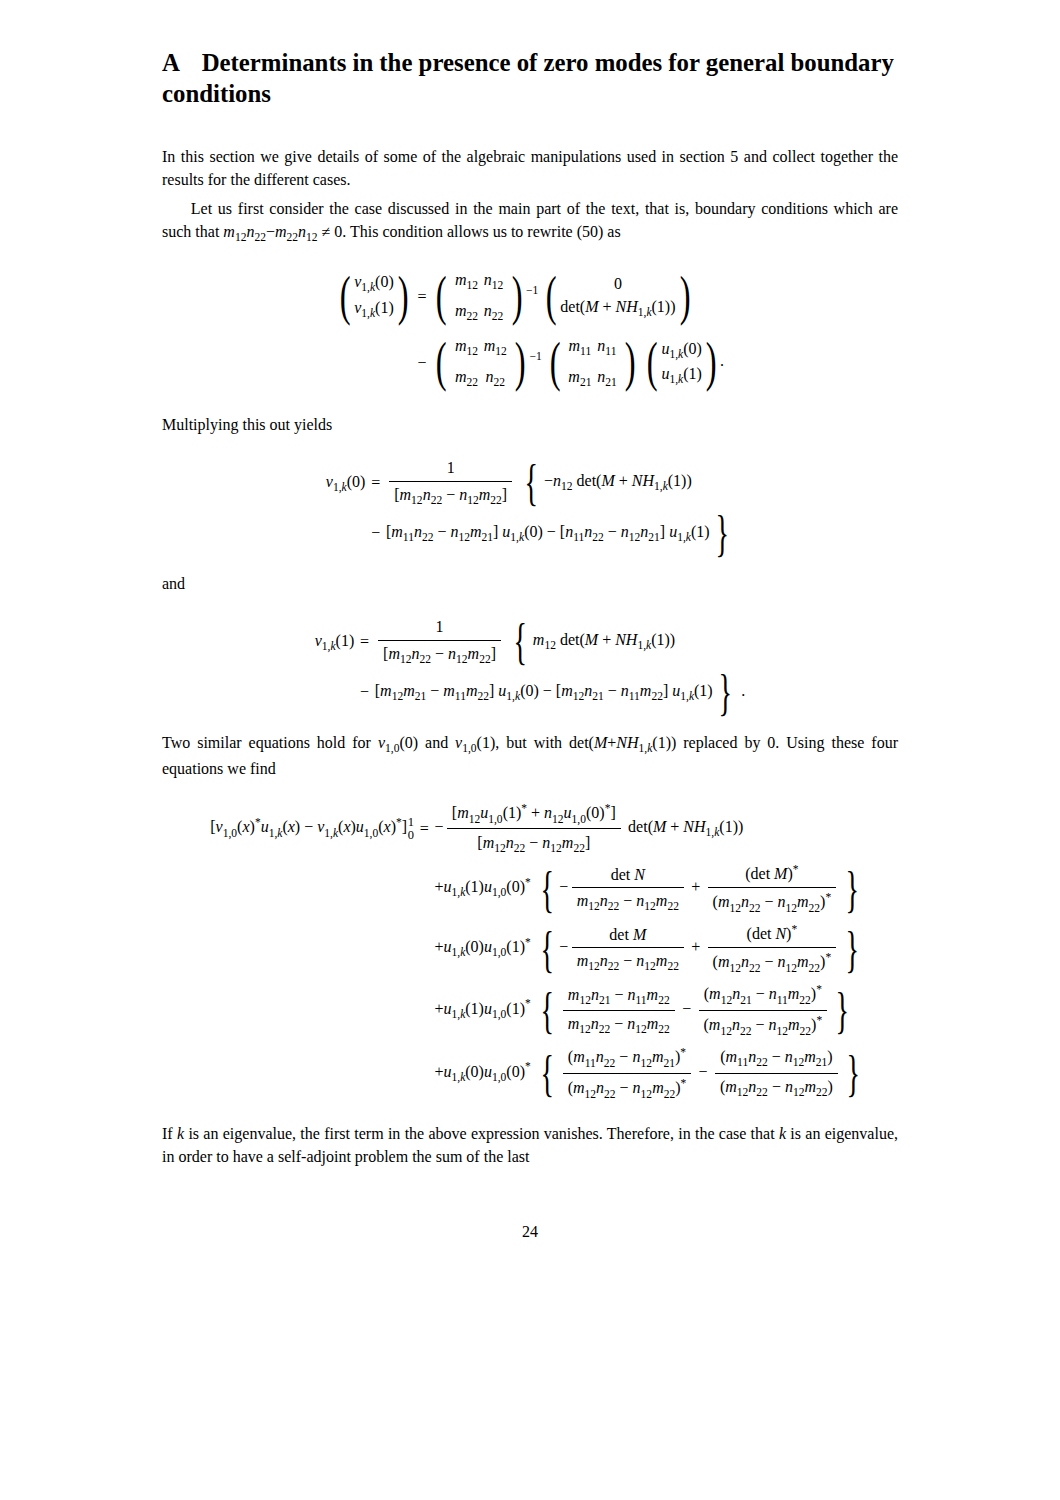ADeterminants in the presence of zero modes for general boundary conditions
In this section we give details of some of the algebraic manipulations used in section 5 and collect together the results for the different cases.
Let us first consider the case discussed in the main part of the text, that is, boundary conditions which are such that m 12 n 22−m 22 n 12 ≠ 0. This condition allows us to rewrite (50) as
| ( v 1, k (0) v 1, k (1) ) | = | ( / m 12 / n 12 / / m 22 / n 22 / ) −1 ( 0 det ( M + NH 1, k (1)) ) |
| | − | ( / m 12 / m 12 / / m 22 / n 22 / ) −1 ( / m 11 / n 11 / / m 21 / n 21 / ) ( u 1, k (0) u 1, k (1) ) . |
Multiplying this out yields
| v 1, k (0) | = | 1 [ m 12 n 22 − n 12 m 22 ] { − n 12 det ( M + NH 1, k (1)) |
| | − | [ m 11 n 22 − n 12 m 21 ] u 1, k (0) − [ n 11 n 22 − n 12 n 21 ] u 1, k (1) } |
and
| v 1, k (1) | = | 1 [ m 12 n 22 − n 12 m 22 ] { m 12 det ( M + NH 1, k (1)) |
| | − | [ m 12 m 21 − m 11 m 22 ] u 1, k (0) − [ m 12 n 21 − n 11 m 22 ] u 1, k (1) } . |
Two similar equations hold for v 1,0(0) and v 1,0(1), but with det(M+NH 1,k(1)) replaced by 0. Using these four equations we find
| [ v 1,0 ( x ) * u 1, k ( x ) − v 1, k ( x ) u 1,0 ( x ) * ] 1 0 | = | − [ m 12 u 1,0 (1) * + n 12 u 1,0 (0) * ] [ m 12 n 22 − n 12 m 22 ] det ( M + NH 1, k (1)) |
| | | + u 1, k (1) u 1,0 (0) * { − det N m 12 n 22 − n 12 m 22 + ( det M ) * ( m 12 n 22 − n 12 m 22 ) * } |
| | | + u 1, k (0) u 1,0 (1) * { − det M m 12 n 22 − n 12 m 22 + ( det N ) * ( m 12 n 22 − n 12 m 22 ) * } |
| | | + u 1, k (1) u 1,0 (1) * { m 12 n 21 − n 11 m 22 m 12 n 22 − n 12 m 22 − ( m 12 n 21 − n 11 m 22 ) * ( m 12 n 22 − n 12 m 22 ) * } |
| | | + u 1, k (0) u 1,0 (0) * { ( m 11 n 22 − n 12 m 21 ) * ( m 12 n 22 − n 12 m 22 ) * − ( m 11 n 22 − n 12 m 21 ) ( m 12 n 22 − n 12 m 22 ) } |
If k is an eigenvalue, the first term in the above expression vanishes. Therefore, in the case that k is an eigenvalue, in order to have a self-adjoint problem the sum of the last
24